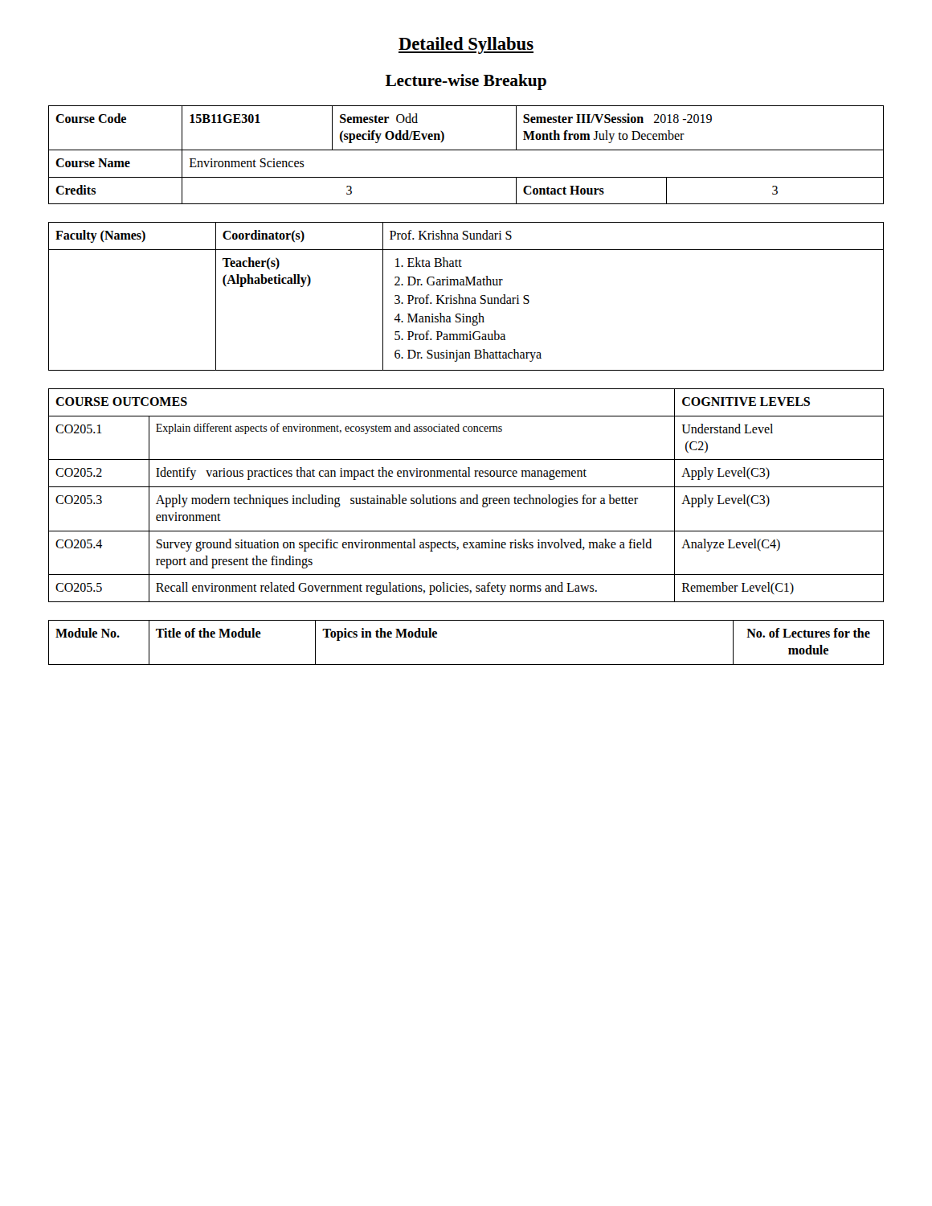Detailed Syllabus
Lecture-wise Breakup
| Course Code | 15B11GE301 | Semester Odd (specify Odd/Even) | Semester III/VSession 2018 -2019 Month from July to December |
| Course Name | Environment Sciences |
| Credits | 3 | Contact Hours | 3 |
| Faculty (Names) | Coordinator(s) | Prof. Krishna Sundari S |
| | Teacher(s) (Alphabetically) | Ekta Bhatt Dr. GarimaMathur Prof. Krishna Sundari S Manisha Singh Prof. PammiGauba Dr. Susinjan Bhattacharya |
| COURSE OUTCOMES | COGNITIVE LEVELS |
| CO205.1 | Explain different aspects of environment, ecosystem and associated concerns | Understand Level (C2) |
| CO205.2 | Identify various practices that can impact the environmental resource management | Apply Level(C3) |
| CO205.3 | Apply modern techniques including sustainable solutions and green technologies for a better environment | Apply Level(C3) |
| CO205.4 | Survey ground situation on specific environmental aspects, examine risks involved, make a field report and present the findings | Analyze Level(C4) |
| CO205.5 | Recall environment related Government regulations, policies, safety norms and Laws. | Remember Level(C1) |
| Module No. | Title of the Module | Topics in the Module | No. of Lectures for the module |